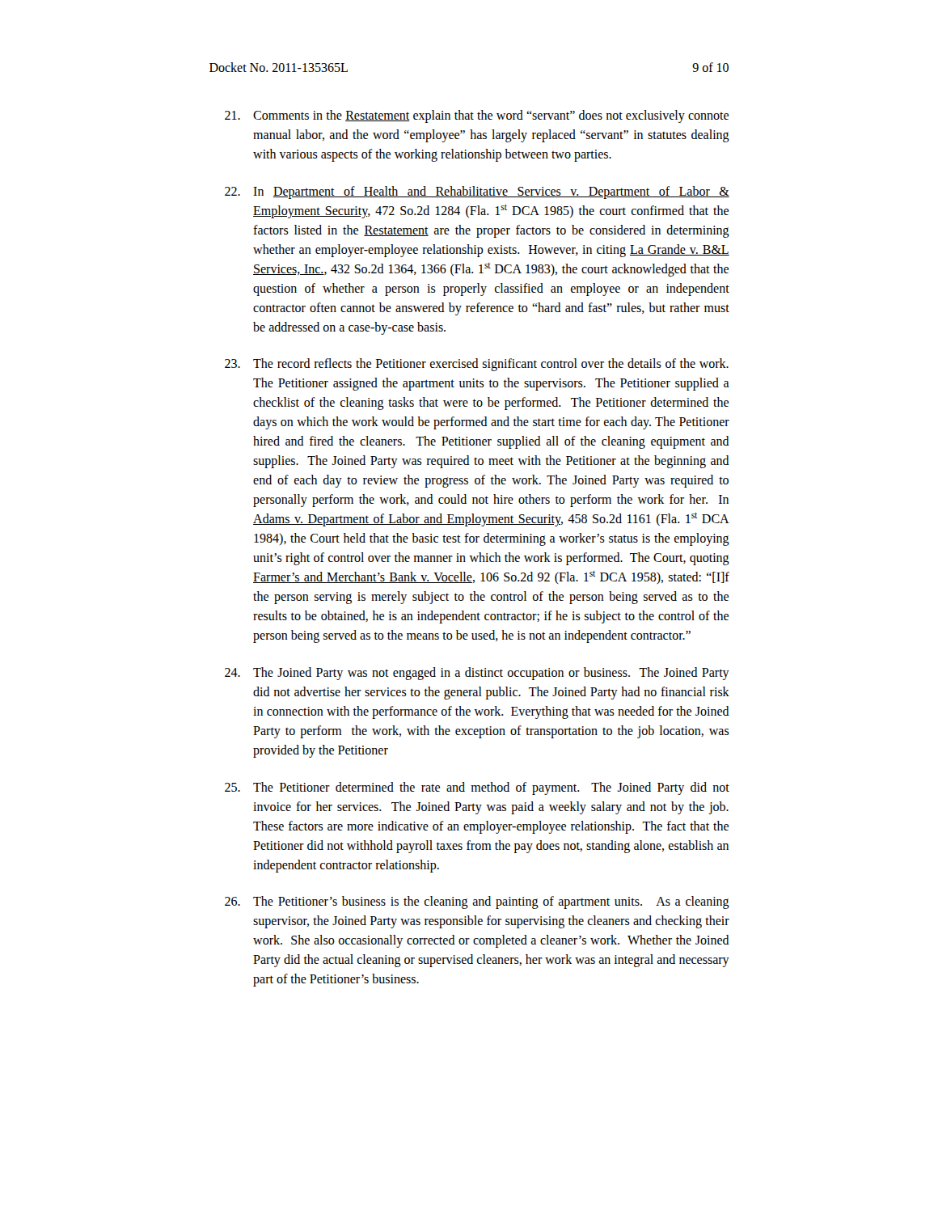Docket No. 2011-135365L
9 of 10
Comments in the Restatement explain that the word “servant” does not exclusively connote manual labor, and the word “employee” has largely replaced “servant” in statutes dealing with various aspects of the working relationship between two parties.
In Department of Health and Rehabilitative Services v. Department of Labor & Employment Security, 472 So.2d 1284 (Fla. 1st DCA 1985) the court confirmed that the factors listed in the Restatement are the proper factors to be considered in determining whether an employer-employee relationship exists. However, in citing La Grande v. B&L Services, Inc., 432 So.2d 1364, 1366 (Fla. 1st DCA 1983), the court acknowledged that the question of whether a person is properly classified an employee or an independent contractor often cannot be answered by reference to “hard and fast” rules, but rather must be addressed on a case-by-case basis.
The record reflects the Petitioner exercised significant control over the details of the work. The Petitioner assigned the apartment units to the supervisors. The Petitioner supplied a checklist of the cleaning tasks that were to be performed. The Petitioner determined the days on which the work would be performed and the start time for each day. The Petitioner hired and fired the cleaners. The Petitioner supplied all of the cleaning equipment and supplies. The Joined Party was required to meet with the Petitioner at the beginning and end of each day to review the progress of the work. The Joined Party was required to personally perform the work, and could not hire others to perform the work for her. In Adams v. Department of Labor and Employment Security, 458 So.2d 1161 (Fla. 1st DCA 1984), the Court held that the basic test for determining a worker’s status is the employing unit’s right of control over the manner in which the work is performed. The Court, quoting Farmer’s and Merchant’s Bank v. Vocelle, 106 So.2d 92 (Fla. 1st DCA 1958), stated: “[I]f the person serving is merely subject to the control of the person being served as to the results to be obtained, he is an independent contractor; if he is subject to the control of the person being served as to the means to be used, he is not an independent contractor.”
The Joined Party was not engaged in a distinct occupation or business. The Joined Party did not advertise her services to the general public. The Joined Party had no financial risk in connection with the performance of the work. Everything that was needed for the Joined Party to perform the work, with the exception of transportation to the job location, was provided by the Petitioner
The Petitioner determined the rate and method of payment. The Joined Party did not invoice for her services. The Joined Party was paid a weekly salary and not by the job. These factors are more indicative of an employer-employee relationship. The fact that the Petitioner did not withhold payroll taxes from the pay does not, standing alone, establish an independent contractor relationship.
The Petitioner’s business is the cleaning and painting of apartment units. As a cleaning supervisor, the Joined Party was responsible for supervising the cleaners and checking their work. She also occasionally corrected or completed a cleaner’s work. Whether the Joined Party did the actual cleaning or supervised cleaners, her work was an integral and necessary part of the Petitioner’s business.